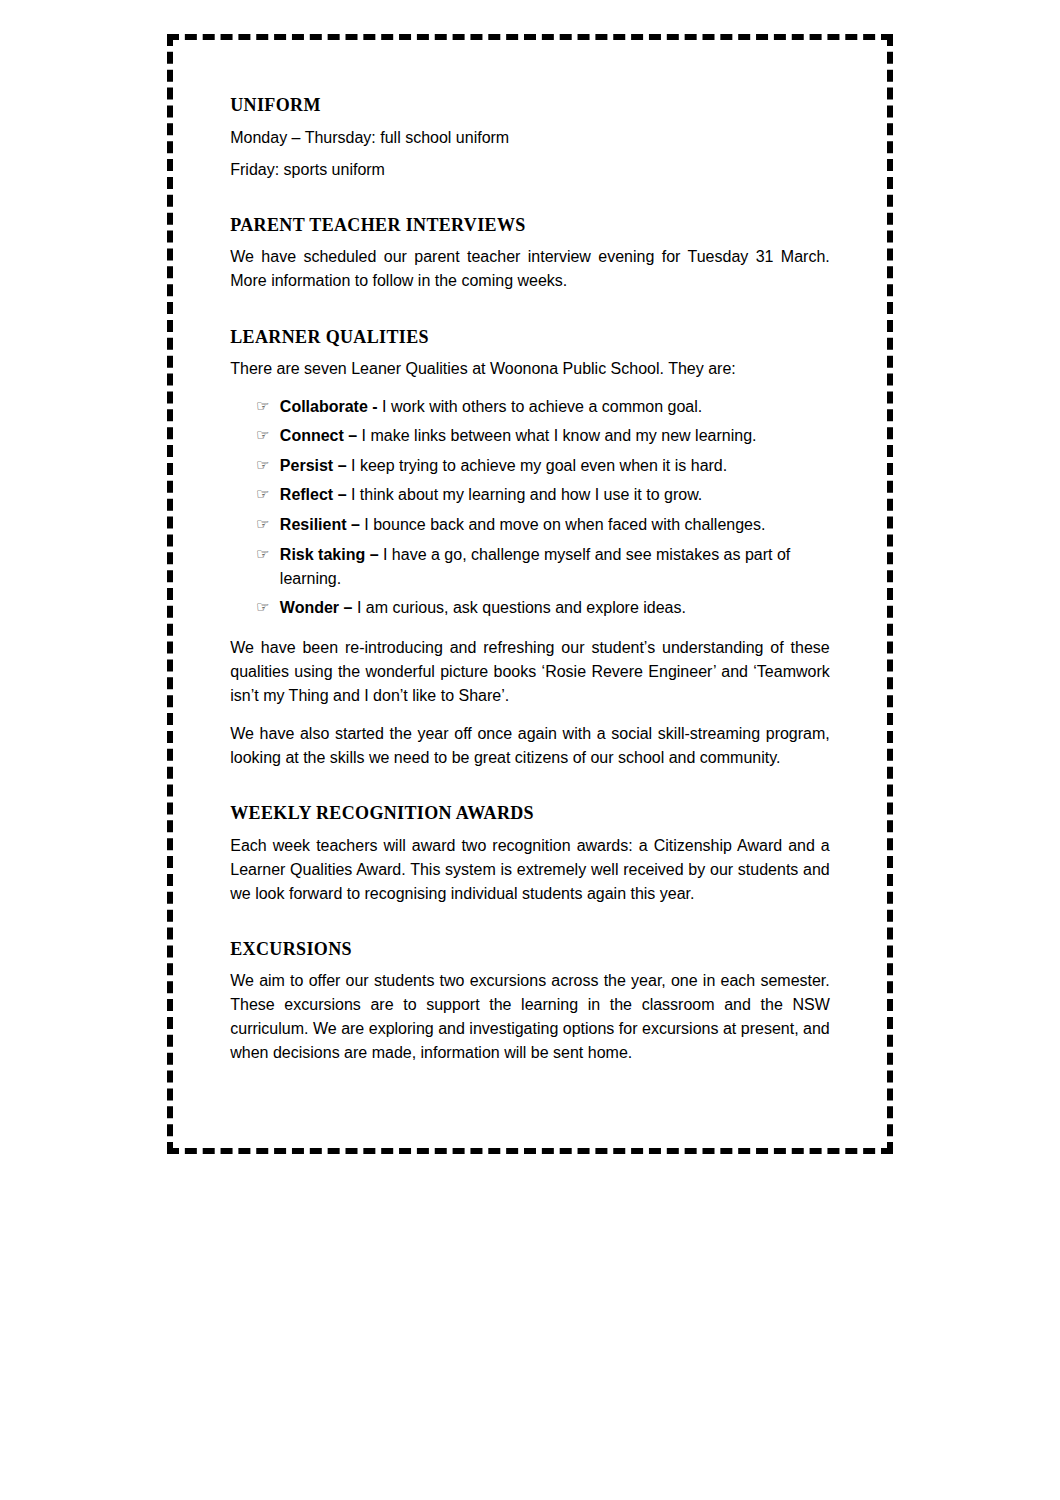Uniform
Monday – Thursday: full school uniform
Friday: sports uniform
Parent Teacher Interviews
We have scheduled our parent teacher interview evening for Tuesday 31 March. More information to follow in the coming weeks.
Learner Qualities
There are seven Leaner Qualities at Woonona Public School. They are:
Collaborate - I work with others to achieve a common goal.
Connect – I make links between what I know and my new learning.
Persist – I keep trying to achieve my goal even when it is hard.
Reflect – I think about my learning and how I use it to grow.
Resilient – I bounce back and move on when faced with challenges.
Risk taking – I have a go, challenge myself and see mistakes as part of learning.
Wonder – I am curious, ask questions and explore ideas.
We have been re-introducing and refreshing our student’s understanding of these qualities using the wonderful picture books ‘Rosie Revere Engineer’ and ‘Teamwork isn’t my Thing and I don’t like to Share’.
We have also started the year off once again with a social skill-streaming program, looking at the skills we need to be great citizens of our school and community.
Weekly Recognition Awards
Each week teachers will award two recognition awards: a Citizenship Award and a Learner Qualities Award. This system is extremely well received by our students and we look forward to recognising individual students again this year.
Excursions
We aim to offer our students two excursions across the year, one in each semester. These excursions are to support the learning in the classroom and the NSW curriculum. We are exploring and investigating options for excursions at present, and when decisions are made, information will be sent home.